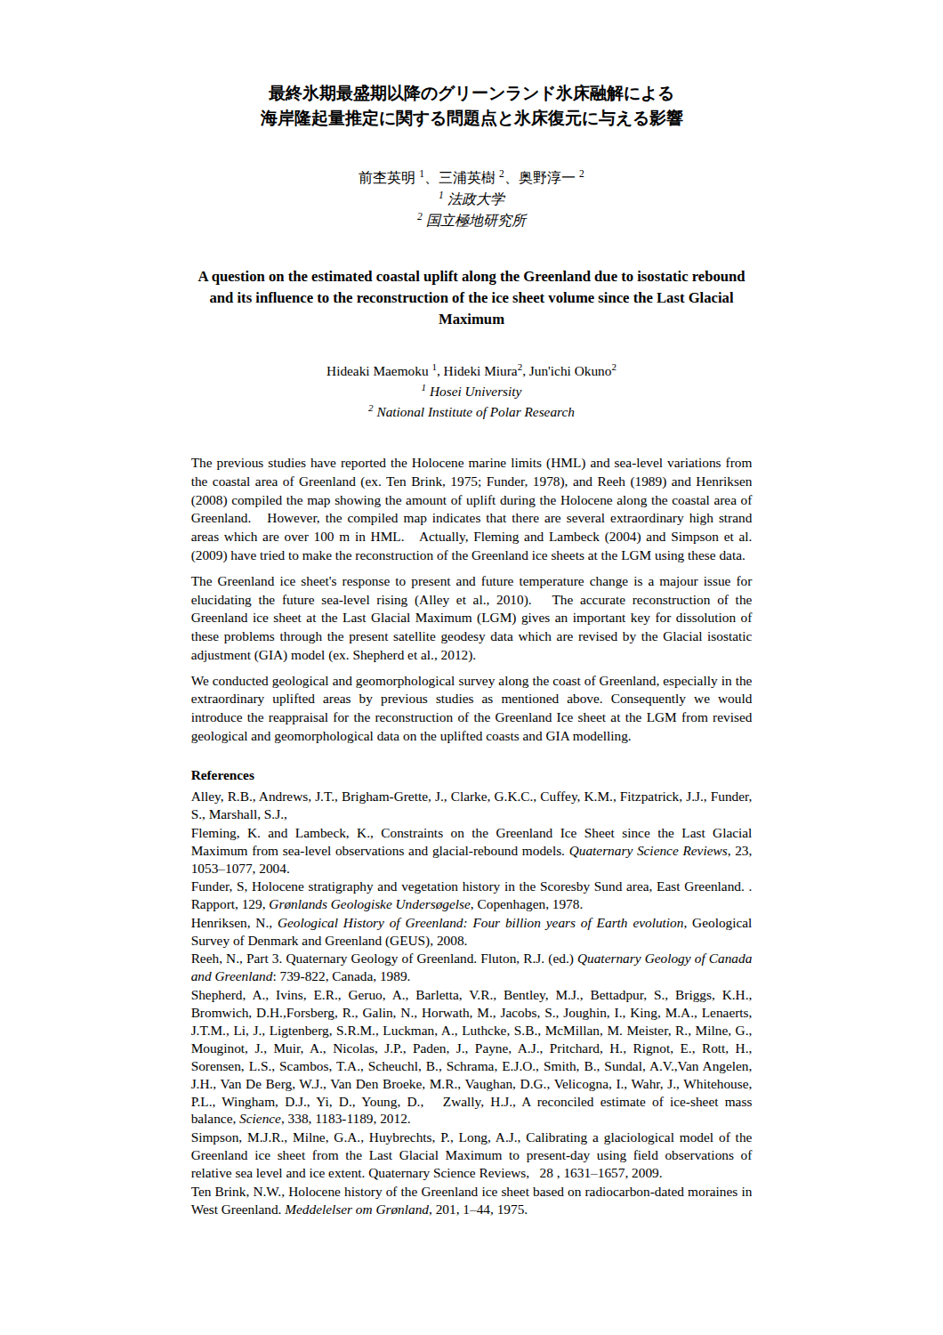最終氷期最盛期以降のグリーンランド氷床融解による
海岸隆起量推定に関する問題点と氷床復元に与える影響
前杢英明 1、三浦英樹 2、奥野淳一 2
1 法政大学
2 国立極地研究所
A question on the estimated coastal uplift along the Greenland due to isostatic rebound
and its influence to the reconstruction of the ice sheet volume since the Last Glacial Maximum
Hideaki Maemoku 1, Hideki Miura2, Jun'ichi Okuno2
1 Hosei University
2 National Institute of Polar Research
The previous studies have reported the Holocene marine limits (HML) and sea-level variations from the coastal area of Greenland (ex. Ten Brink, 1975; Funder, 1978), and Reeh (1989) and Henriksen (2008) compiled the map showing the amount of uplift during the Holocene along the coastal area of Greenland. However, the compiled map indicates that there are several extraordinary high strand areas which are over 100 m in HML. Actually, Fleming and Lambeck (2004) and Simpson et al. (2009) have tried to make the reconstruction of the Greenland ice sheets at the LGM using these data.
The Greenland ice sheet's response to present and future temperature change is a majour issue for elucidating the future sea-level rising (Alley et al., 2010). The accurate reconstruction of the Greenland ice sheet at the Last Glacial Maximum (LGM) gives an important key for dissolution of these problems through the present satellite geodesy data which are revised by the Glacial isostatic adjustment (GIA) model (ex. Shepherd et al., 2012).
We conducted geological and geomorphological survey along the coast of Greenland, especially in the extraordinary uplifted areas by previous studies as mentioned above. Consequently we would introduce the reappraisal for the reconstruction of the Greenland Ice sheet at the LGM from revised geological and geomorphological data on the uplifted coasts and GIA modelling.
References
Alley, R.B., Andrews, J.T., Brigham-Grette, J., Clarke, G.K.C., Cuffey, K.M., Fitzpatrick, J.J., Funder, S., Marshall, S.J.,
Fleming, K. and Lambeck, K., Constraints on the Greenland Ice Sheet since the Last Glacial Maximum from sea-level observations and glacial-rebound models. Quaternary Science Reviews, 23, 1053–1077, 2004.
Funder, S, Holocene stratigraphy and vegetation history in the Scoresby Sund area, East Greenland. . Rapport, 129, Grønlands Geologiske Undersøgelse, Copenhagen, 1978.
Henriksen, N., Geological History of Greenland: Four billion years of Earth evolution, Geological Survey of Denmark and Greenland (GEUS), 2008.
Reeh, N., Part 3. Quaternary Geology of Greenland. Fluton, R.J. (ed.) Quaternary Geology of Canada and Greenland: 739-822, Canada, 1989.
Shepherd, A., Ivins, E.R., Geruo, A., Barletta, V.R., Bentley, M.J., Bettadpur, S., Briggs, K.H., Bromwich, D.H.,Forsberg, R., Galin, N., Horwath, M., Jacobs, S., Joughin, I., King, M.A., Lenaerts, J.T.M., Li, J., Ligtenberg, S.R.M., Luckman, A., Luthcke, S.B., McMillan, M. Meister, R., Milne, G., Mouginot, J., Muir, A., Nicolas, J.P., Paden, J., Payne, A.J., Pritchard, H., Rignot, E., Rott, H., Sorensen, L.S., Scambos, T.A., Scheuchl, B., Schrama, E.J.O., Smith, B., Sundal, A.V.,Van Angelen, J.H., Van De Berg, W.J., Van Den Broeke, M.R., Vaughan, D.G., Velicogna, I., Wahr, J., Whitehouse, P.L., Wingham, D.J., Yi, D., Young, D., Zwally, H.J., A reconciled estimate of ice-sheet mass balance, Science, 338, 1183-1189, 2012.
Simpson, M.J.R., Milne, G.A., Huybrechts, P., Long, A.J., Calibrating a glaciological model of the Greenland ice sheet from the Last Glacial Maximum to present-day using field observations of relative sea level and ice extent. Quaternary Science Reviews, 28 , 1631–1657, 2009.
Ten Brink, N.W., Holocene history of the Greenland ice sheet based on radiocarbon-dated moraines in West Greenland. Meddelelser om Grønland, 201, 1–44, 1975.